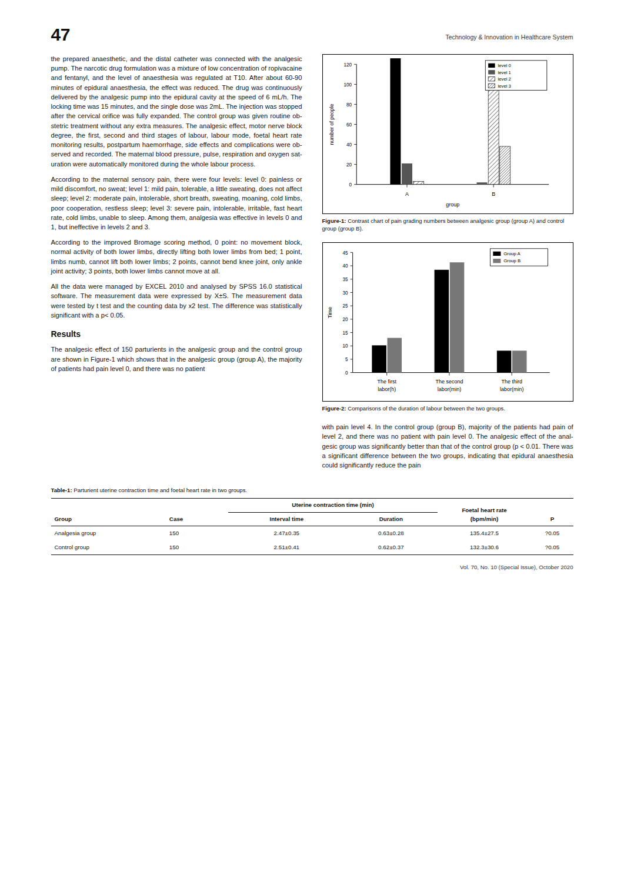47
Technology & Innovation in Healthcare System
the prepared anaesthetic, and the distal catheter was connected with the analgesic pump. The narcotic drug formulation was a mixture of low concentration of ropivacaine and fentanyl, and the level of anaesthesia was regulated at T10. After about 60-90 minutes of epidural anaesthesia, the effect was reduced. The drug was continuously delivered by the analgesic pump into the epidural cavity at the speed of 6 mL/h. The locking time was 15 minutes, and the single dose was 2mL. The injection was stopped after the cervical orifice was fully expanded. The control group was given routine obstetric treatment without any extra measures. The analgesic effect, motor nerve block degree, the first, second and third stages of labour, labour mode, foetal heart rate monitoring results, postpartum haemorrhage, side effects and complications were observed and recorded. The maternal blood pressure, pulse, respiration and oxygen saturation were automatically monitored during the whole labour process.
According to the maternal sensory pain, there were four levels: level 0: painless or mild discomfort, no sweat; level 1: mild pain, tolerable, a little sweating, does not affect sleep; level 2: moderate pain, intolerable, short breath, sweating, moaning, cold limbs, poor cooperation, restless sleep; level 3: severe pain, intolerable, irritable, fast heart rate, cold limbs, unable to sleep. Among them, analgesia was effective in levels 0 and 1, but ineffective in levels 2 and 3.
According to the improved Bromage scoring method, 0 point: no movement block, normal activity of both lower limbs, directly lifting both lower limbs from bed; 1 point, limbs numb, cannot lift both lower limbs; 2 points, cannot bend knee joint, only ankle joint activity; 3 points, both lower limbs cannot move at all.
All the data were managed by EXCEL 2010 and analysed by SPSS 16.0 statistical software. The measurement data were expressed by X±S. The measurement data were tested by t test and the counting data by x2 test. The difference was statistically significant with a p< 0.05.
Results
The analgesic effect of 150 parturients in the analgesic group and the control group are shown in Figure-1 which shows that in the analgesic group (group A), the majority of patients had pain level 0, and there was no patient
0 20 40 60 80 100 120 number of people A B group level 0 level 1 level 2 level 3
Figure-1: Contrast chart of pain grading numbers between analgesic group (group A) and control group (group B).
0 5 10 15 20 25 30 35 40 45 Time The first labor(h) The second labor(min) The third labor(min) Group A Group B
Figure-2: Comparisons of the duration of labour between the two groups.
with pain level 4. In the control group (group B), majority of the patients had pain of level 2, and there was no patient with pain level 0. The analgesic effect of the analgesic group was significantly better than that of the control group (p < 0.01. There was a significant difference between the two groups, indicating that epidural anaesthesia could significantly reduce the pain
Table-1: Parturient uterine contraction time and foetal heart rate in two groups.
| Group | Case | Uterine contraction time (min) | Foetal heart rate (bpm/min) | P |
| --- | --- | --- | --- | --- |
| Interval time | Duration |
| Analgesia group | 150 | 2.47±0.35 | 0.63±0.28 | 135.4±27.5 | ?0.05 |
| Control group | 150 | 2.51±0.41 | 0.62±0.37 | 132.3±30.6 | ?0.05 |
Vol. 70, No. 10 (Special Issue), October 2020